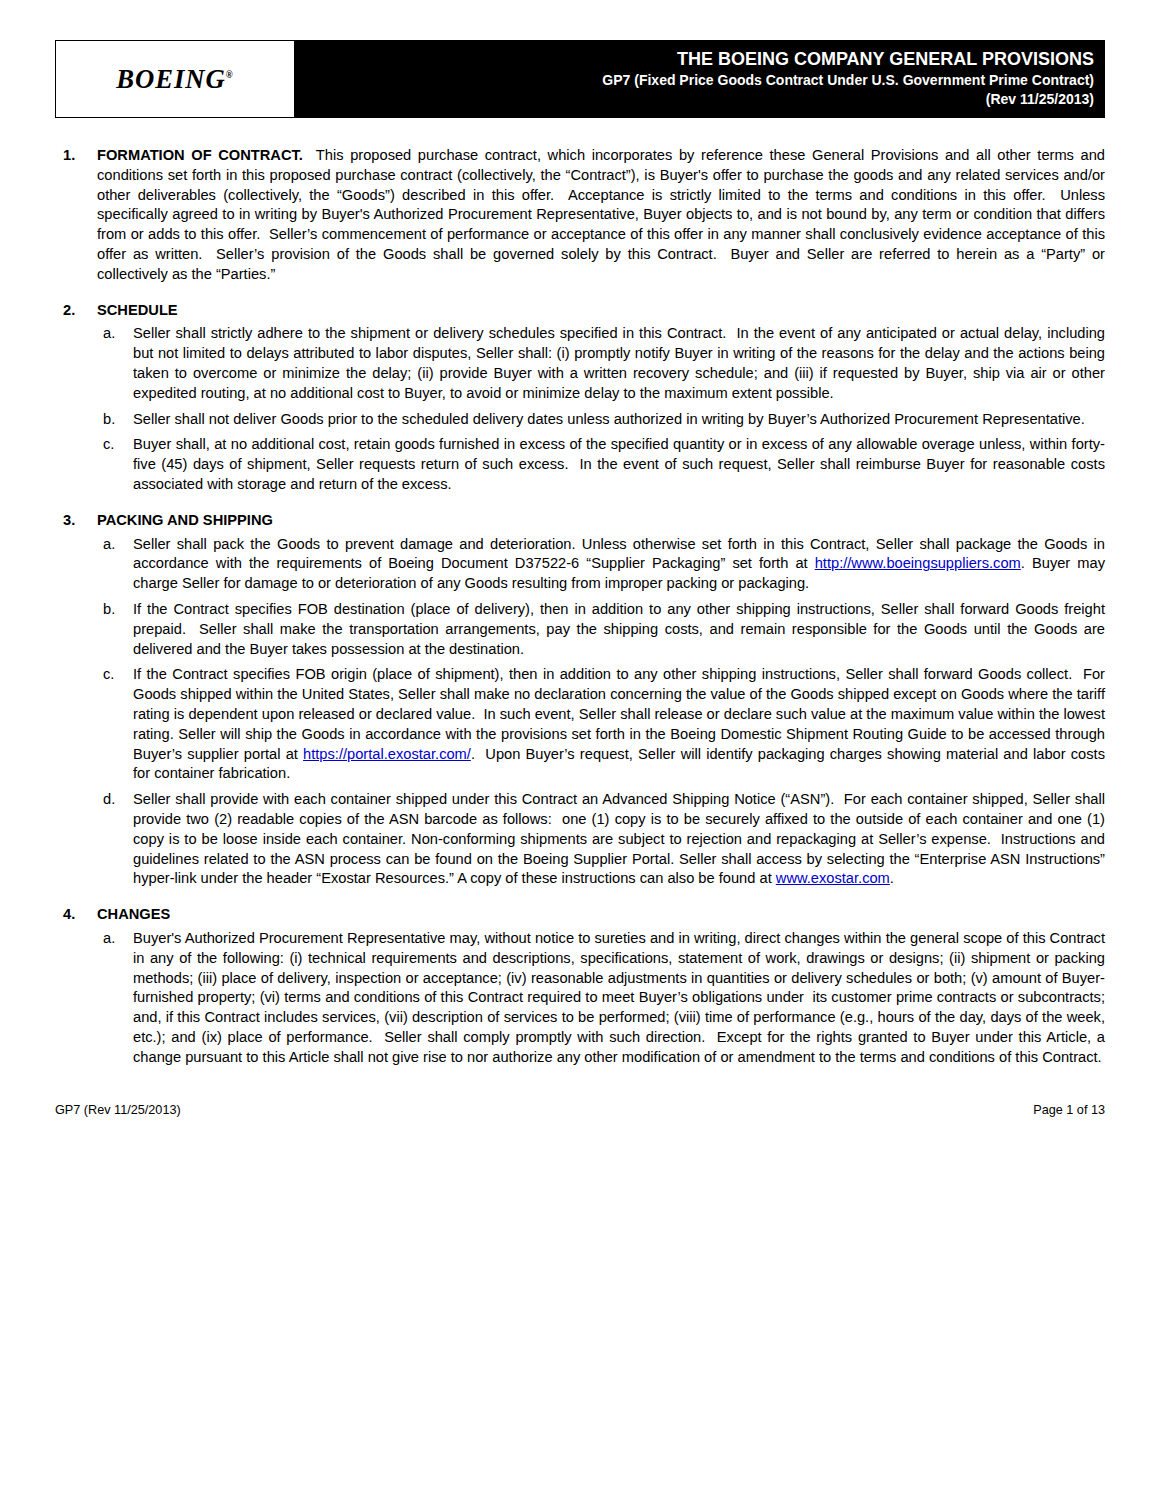BOEING®
THE BOEING COMPANY GENERAL PROVISIONS
GP7 (Fixed Price Goods Contract Under U.S. Government Prime Contract)
(Rev 11/25/2013)
FORMATION OF CONTRACT. This proposed purchase contract, which incorporates by reference these General Provisions and all other terms and conditions set forth in this proposed purchase contract (collectively, the “Contract”), is Buyer's offer to purchase the goods and any related services and/or other deliverables (collectively, the “Goods”) described in this offer. Acceptance is strictly limited to the terms and conditions in this offer. Unless specifically agreed to in writing by Buyer's Authorized Procurement Representative, Buyer objects to, and is not bound by, any term or condition that differs from or adds to this offer. Seller’s commencement of performance or acceptance of this offer in any manner shall conclusively evidence acceptance of this offer as written. Seller’s provision of the Goods shall be governed solely by this Contract. Buyer and Seller are referred to herein as a “Party” or collectively as the “Parties.”
SCHEDULE
Seller shall strictly adhere to the shipment or delivery schedules specified in this Contract. In the event of any anticipated or actual delay, including but not limited to delays attributed to labor disputes, Seller shall: (i) promptly notify Buyer in writing of the reasons for the delay and the actions being taken to overcome or minimize the delay; (ii) provide Buyer with a written recovery schedule; and (iii) if requested by Buyer, ship via air or other expedited routing, at no additional cost to Buyer, to avoid or minimize delay to the maximum extent possible.
Seller shall not deliver Goods prior to the scheduled delivery dates unless authorized in writing by Buyer’s Authorized Procurement Representative.
Buyer shall, at no additional cost, retain goods furnished in excess of the specified quantity or in excess of any allowable overage unless, within forty-five (45) days of shipment, Seller requests return of such excess. In the event of such request, Seller shall reimburse Buyer for reasonable costs associated with storage and return of the excess.
PACKING AND SHIPPING
Seller shall pack the Goods to prevent damage and deterioration. Unless otherwise set forth in this Contract, Seller shall package the Goods in accordance with the requirements of Boeing Document D37522-6 “Supplier Packaging” set forth at http://www.boeingsuppliers.com. Buyer may charge Seller for damage to or deterioration of any Goods resulting from improper packing or packaging.
If the Contract specifies FOB destination (place of delivery), then in addition to any other shipping instructions, Seller shall forward Goods freight prepaid. Seller shall make the transportation arrangements, pay the shipping costs, and remain responsible for the Goods until the Goods are delivered and the Buyer takes possession at the destination.
If the Contract specifies FOB origin (place of shipment), then in addition to any other shipping instructions, Seller shall forward Goods collect. For Goods shipped within the United States, Seller shall make no declaration concerning the value of the Goods shipped except on Goods where the tariff rating is dependent upon released or declared value. In such event, Seller shall release or declare such value at the maximum value within the lowest rating. Seller will ship the Goods in accordance with the provisions set forth in the Boeing Domestic Shipment Routing Guide to be accessed through Buyer’s supplier portal at https://portal.exostar.com/. Upon Buyer’s request, Seller will identify packaging charges showing material and labor costs for container fabrication.
Seller shall provide with each container shipped under this Contract an Advanced Shipping Notice (“ASN”). For each container shipped, Seller shall provide two (2) readable copies of the ASN barcode as follows: one (1) copy is to be securely affixed to the outside of each container and one (1) copy is to be loose inside each container. Non-conforming shipments are subject to rejection and repackaging at Seller’s expense. Instructions and guidelines related to the ASN process can be found on the Boeing Supplier Portal. Seller shall access by selecting the “Enterprise ASN Instructions” hyper-link under the header “Exostar Resources.” A copy of these instructions can also be found at www.exostar.com.
CHANGES
Buyer's Authorized Procurement Representative may, without notice to sureties and in writing, direct changes within the general scope of this Contract in any of the following: (i) technical requirements and descriptions, specifications, statement of work, drawings or designs; (ii) shipment or packing methods; (iii) place of delivery, inspection or acceptance; (iv) reasonable adjustments in quantities or delivery schedules or both; (v) amount of Buyer-furnished property; (vi) terms and conditions of this Contract required to meet Buyer’s obligations under its customer prime contracts or subcontracts; and, if this Contract includes services, (vii) description of services to be performed; (viii) time of performance (e.g., hours of the day, days of the week, etc.); and (ix) place of performance. Seller shall comply promptly with such direction. Except for the rights granted to Buyer under this Article, a change pursuant to this Article shall not give rise to nor authorize any other modification of or amendment to the terms and conditions of this Contract.
GP7 (Rev 11/25/2013) Page 1 of 13